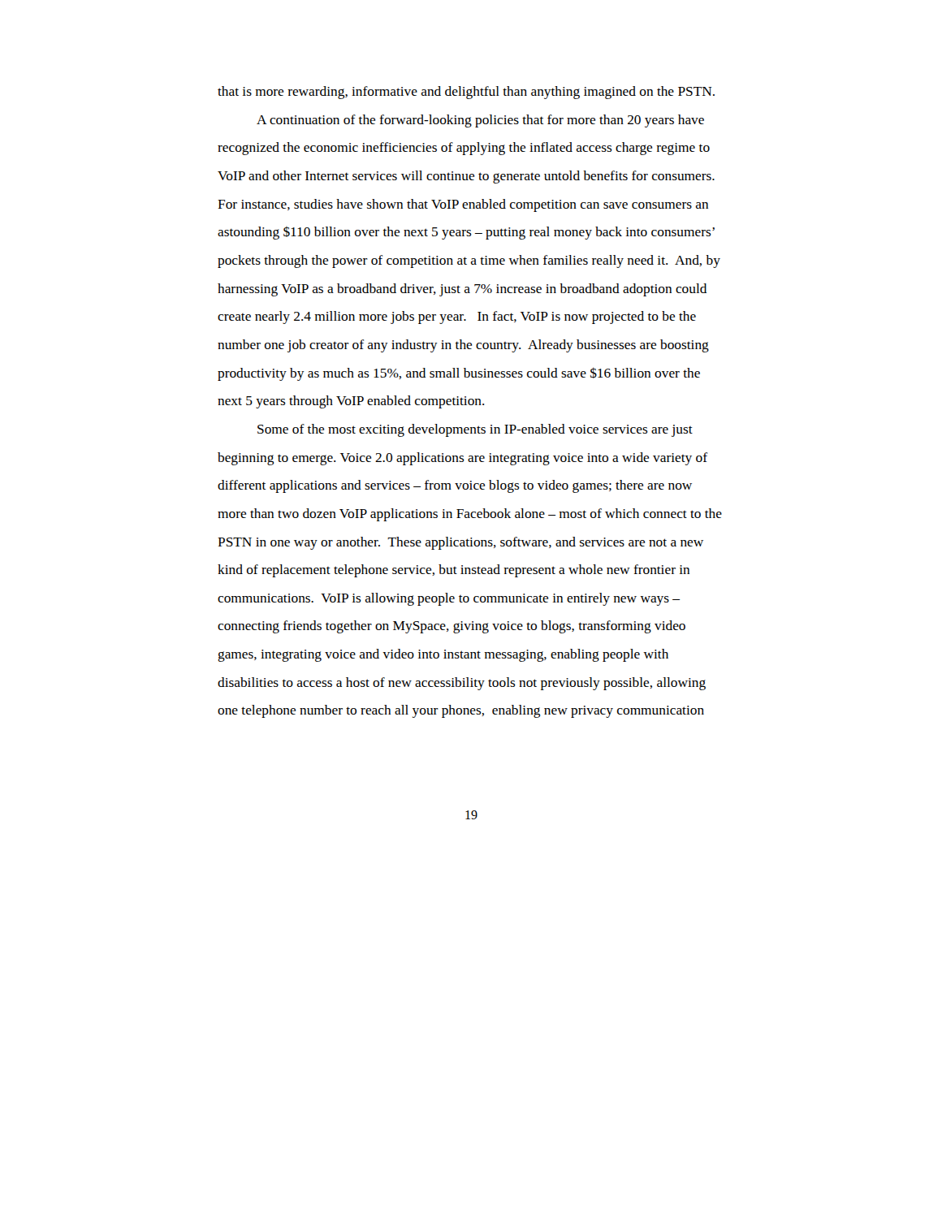that is more rewarding, informative and delightful than anything imagined on the PSTN.
A continuation of the forward-looking policies that for more than 20 years have recognized the economic inefficiencies of applying the inflated access charge regime to VoIP and other Internet services will continue to generate untold benefits for consumers. For instance, studies have shown that VoIP enabled competition can save consumers an astounding $110 billion over the next 5 years – putting real money back into consumers’ pockets through the power of competition at a time when families really need it. And, by harnessing VoIP as a broadband driver, just a 7% increase in broadband adoption could create nearly 2.4 million more jobs per year. In fact, VoIP is now projected to be the number one job creator of any industry in the country. Already businesses are boosting productivity by as much as 15%, and small businesses could save $16 billion over the next 5 years through VoIP enabled competition.
Some of the most exciting developments in IP-enabled voice services are just beginning to emerge. Voice 2.0 applications are integrating voice into a wide variety of different applications and services – from voice blogs to video games; there are now more than two dozen VoIP applications in Facebook alone – most of which connect to the PSTN in one way or another. These applications, software, and services are not a new kind of replacement telephone service, but instead represent a whole new frontier in communications. VoIP is allowing people to communicate in entirely new ways – connecting friends together on MySpace, giving voice to blogs, transforming video games, integrating voice and video into instant messaging, enabling people with disabilities to access a host of new accessibility tools not previously possible, allowing one telephone number to reach all your phones, enabling new privacy communication
19